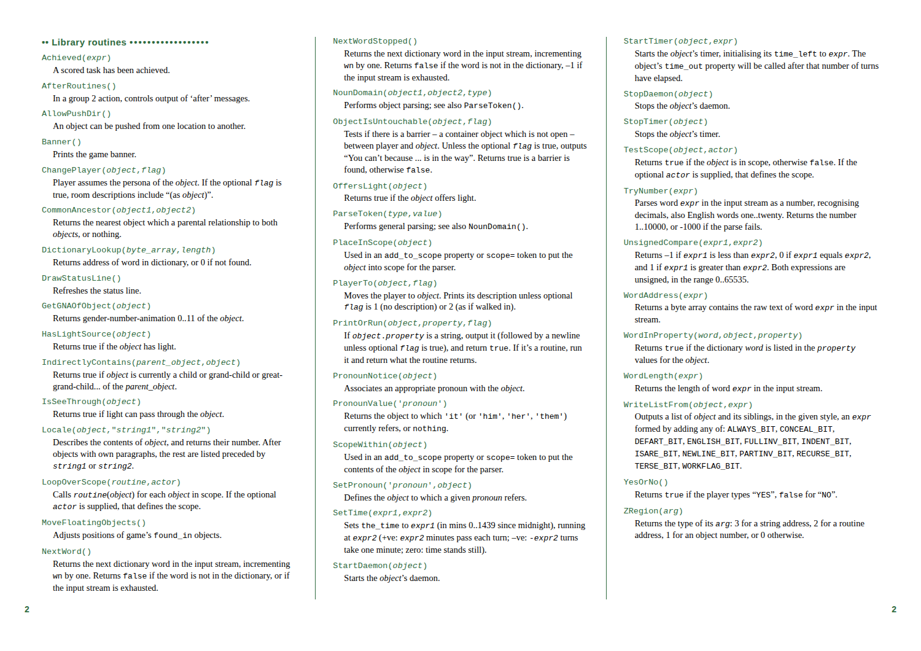•• Library routines ••••••••••••••••••
Achieved(expr)
A scored task has been achieved.
AfterRoutines()
In a group 2 action, controls output of ‘after’ messages.
AllowPushDir()
An object can be pushed from one location to another.
Banner()
Prints the game banner.
ChangePlayer(object,flag)
Player assumes the persona of the object. If the optional flag is true, room descriptions include “(as object)”.
CommonAncestor(object1,object2)
Returns the nearest object which a parental relationship to both objects, or nothing.
DictionaryLookup(byte_array,length)
Returns address of word in dictionary, or 0 if not found.
DrawStatusLine()
Refreshes the status line.
GetGNAOfObject(object)
Returns gender-number-animation 0..11 of the object.
HasLightSource(object)
Returns true if the object has light.
IndirectlyContains(parent_object,object)
Returns true if object is currently a child or grand-child or great-grand-child... of the parent_object.
IsSeeThrough(object)
Returns true if light can pass through the object.
Locale(object,"string1","string2")
Describes the contents of object, and returns their number. After objects with own paragraphs, the rest are listed preceded by string1 or string2.
LoopOverScope(routine,actor)
Calls routine(object) for each object in scope. If the optional actor is supplied, that defines the scope.
MoveFloatingObjects()
Adjusts positions of game’s found_in objects.
NextWord()
Returns the next dictionary word in the input stream, incrementing wn by one. Returns false if the word is not in the dictionary, or if the input stream is exhausted.
NextWordStopped()
Returns the next dictionary word in the input stream, incrementing wn by one. Returns false if the word is not in the dictionary, –1 if the input stream is exhausted.
NounDomain(object1,object2,type)
Performs object parsing; see also ParseToken().
ObjectIsUntouchable(object,flag)
Tests if there is a barrier – a container object which is not open – between player and object. Unless the optional flag is true, outputs “You can’t because ... is in the way”. Returns true is a barrier is found, otherwise false.
OffersLight(object)
Returns true if the object offers light.
ParseToken(type,value)
Performs general parsing; see also NounDomain().
PlaceInScope(object)
Used in an add_to_scope property or scope= token to put the object into scope for the parser.
PlayerTo(object,flag)
Moves the player to object. Prints its description unless optional flag is 1 (no description) or 2 (as if walked in).
PrintOrRun(object,property,flag)
If object.property is a string, output it (followed by a newline unless optional flag is true), and return true. If it’s a routine, run it and return what the routine returns.
PronounNotice(object)
Associates an appropriate pronoun with the object.
PronounValue('pronoun')
Returns the object to which 'it' (or 'him', 'her', 'them') currently refers, or nothing.
ScopeWithin(object)
Used in an add_to_scope property or scope= token to put the contents of the object in scope for the parser.
SetPronoun('pronoun',object)
Defines the object to which a given pronoun refers.
SetTime(expr1,expr2)
Sets the_time to expr1 (in mins 0..1439 since midnight), running at expr2 (+ve: expr2 minutes pass each turn; –ve: -expr2 turns take one minute; zero: time stands still).
StartDaemon(object)
Starts the object’s daemon.
StartTimer(object,expr)
Starts the object’s timer, initialising its time_left to expr. The object’s time_out property will be called after that number of turns have elapsed.
StopDaemon(object)
Stops the object’s daemon.
StopTimer(object)
Stops the object’s timer.
TestScope(object,actor)
Returns true if the object is in scope, otherwise false. If the optional actor is supplied, that defines the scope.
TryNumber(expr)
Parses word expr in the input stream as a number, recognising decimals, also English words one..twenty. Returns the number 1..10000, or -1000 if the parse fails.
UnsignedCompare(expr1,expr2)
Returns –1 if expr1 is less than expr2, 0 if expr1 equals expr2, and 1 if expr1 is greater than expr2. Both expressions are unsigned, in the range 0..65535.
WordAddress(expr)
Returns a byte array contains the raw text of word expr in the input stream.
WordInProperty(word,object,property)
Returns true if the dictionary word is listed in the property values for the object.
WordLength(expr)
Returns the length of word expr in the input stream.
WriteListFrom(object,expr)
Outputs a list of object and its siblings, in the given style, an expr formed by adding any of: ALWAYS_BIT, CONCEAL_BIT, DEFART_BIT, ENGLISH_BIT, FULLINV_BIT, INDENT_BIT, ISARE_BIT, NEWLINE_BIT, PARTINV_BIT, RECURSE_BIT, TERSE_BIT, WORKFLAG_BIT.
YesOrNo()
Returns true if the player types “YES”, false for “NO”.
ZRegion(arg)
Returns the type of its arg: 3 for a string address, 2 for a routine address, 1 for an object number, or 0 otherwise.
2
2